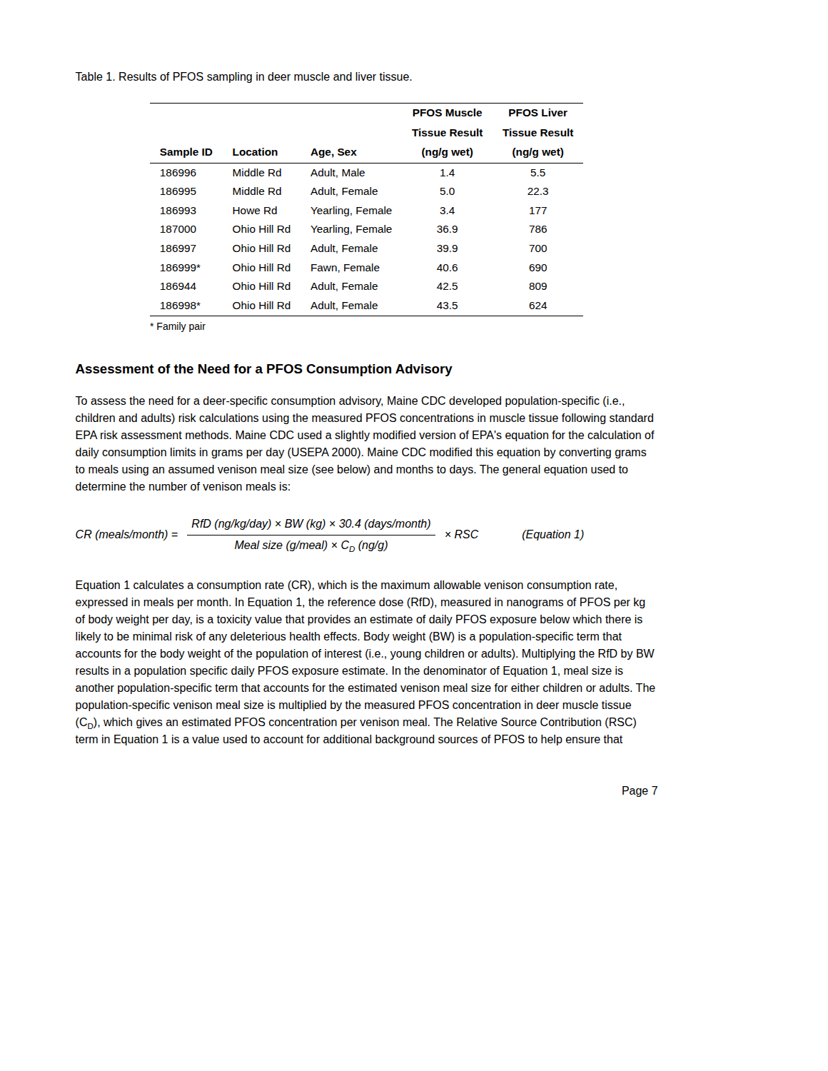Table 1. Results of PFOS sampling in deer muscle and liver tissue.
| | | | PFOS Muscle | PFOS Liver |
| --- | --- | --- | --- | --- |
| | | | Tissue Result | Tissue Result |
| Sample ID | Location | Age, Sex | (ng/g wet) | (ng/g wet) |
| 186996 | Middle Rd | Adult, Male | 1.4 | 5.5 |
| 186995 | Middle Rd | Adult, Female | 5.0 | 22.3 |
| 186993 | Howe Rd | Yearling, Female | 3.4 | 177 |
| 187000 | Ohio Hill Rd | Yearling, Female | 36.9 | 786 |
| 186997 | Ohio Hill Rd | Adult, Female | 39.9 | 700 |
| 186999 * | Ohio Hill Rd | Fawn, Female | 40.6 | 690 |
| 186944 | Ohio Hill Rd | Adult, Female | 42.5 | 809 |
| 186998 * | Ohio Hill Rd | Adult, Female | 43.5 | 624 |
* Family pair
Assessment of the Need for a PFOS Consumption Advisory
To assess the need for a deer-specific consumption advisory, Maine CDC developed population-specific (i.e., children and adults) risk calculations using the measured PFOS concentrations in muscle tissue following standard EPA risk assessment methods. Maine CDC used a slightly modified version of EPA's equation for the calculation of daily consumption limits in grams per day (USEPA 2000). Maine CDC modified this equation by converting grams to meals using an assumed venison meal size (see below) and months to days. The general equation used to determine the number of venison meals is:
CR (meals/month) = RfD (ng/kg/day) × BW (kg) × 30.4 (days/month) Meal size (g/meal) × CD (ng/g) × RSC (Equation 1)
Equation 1 calculates a consumption rate (CR), which is the maximum allowable venison consumption rate, expressed in meals per month. In Equation 1, the reference dose (RfD), measured in nanograms of PFOS per kg of body weight per day, is a toxicity value that provides an estimate of daily PFOS exposure below which there is likely to be minimal risk of any deleterious health effects. Body weight (BW) is a population-specific term that accounts for the body weight of the population of interest (i.e., young children or adults). Multiplying the RfD by BW results in a population specific daily PFOS exposure estimate. In the denominator of Equation 1, meal size is another population-specific term that accounts for the estimated venison meal size for either children or adults. The population-specific venison meal size is multiplied by the measured PFOS concentration in deer muscle tissue (CD), which gives an estimated PFOS concentration per venison meal. The Relative Source Contribution (RSC) term in Equation 1 is a value used to account for additional background sources of PFOS to help ensure that
Page 7